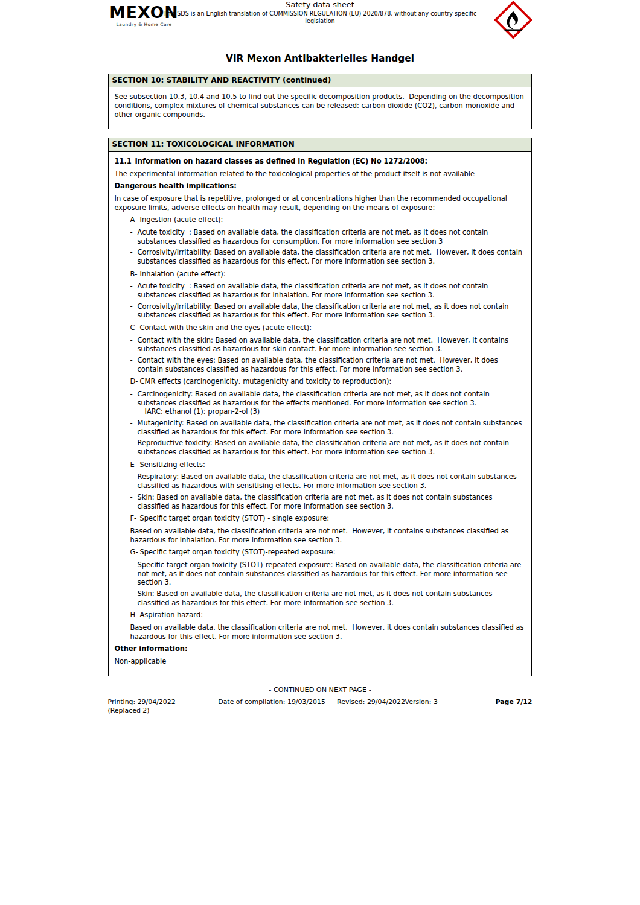MEXON
Laundry & Home Care
Safety data sheet
This SDS is an English translation of COMMISSION REGULATION (EU) 2020/878, without any country-specific
legislation
VIR Mexon Antibakterielles Handgel
SECTION 10: STABILITY AND REACTIVITY (continued)
See subsection 10.3, 10.4 and 10.5 to find out the specific decomposition products. Depending on the decomposition conditions, complex mixtures of chemical substances can be released: carbon dioxide (CO2), carbon monoxide and other organic compounds.
SECTION 11: TOXICOLOGICAL INFORMATION
11.1 Information on hazard classes as defined in Regulation (EC) No 1272/2008:
The experimental information related to the toxicological properties of the product itself is not available
Dangerous health implications:
In case of exposure that is repetitive, prolonged or at concentrations higher than the recommended occupational exposure limits, adverse effects on health may result, depending on the means of exposure:
A-Ingestion (acute effect):
Acute toxicity : Based on available data, the classification criteria are not met, as it does not contain substances classified as hazardous for consumption. For more information see section 3
Corrosivity/Irritability: Based on available data, the classification criteria are not met. However, it does contain substances classified as hazardous for this effect. For more information see section 3.
B-Inhalation (acute effect):
Acute toxicity : Based on available data, the classification criteria are not met, as it does not contain substances classified as hazardous for inhalation. For more information see section 3.
Corrosivity/Irritability: Based on available data, the classification criteria are not met, as it does not contain substances classified as hazardous for this effect. For more information see section 3.
C-Contact with the skin and the eyes (acute effect):
Contact with the skin: Based on available data, the classification criteria are not met. However, it contains substances classified as hazardous for skin contact. For more information see section 3.
Contact with the eyes: Based on available data, the classification criteria are not met. However, it does contain substances classified as hazardous for this effect. For more information see section 3.
D-CMR effects (carcinogenicity, mutagenicity and toxicity to reproduction):
Carcinogenicity: Based on available data, the classification criteria are not met, as it does not contain substances classified as hazardous for the effects mentioned. For more information see section 3.
IARC: ethanol (1); propan-2-ol (3)
Mutagenicity: Based on available data, the classification criteria are not met, as it does not contain substances classified as hazardous for this effect. For more information see section 3.
Reproductive toxicity: Based on available data, the classification criteria are not met, as it does not contain substances classified as hazardous for this effect. For more information see section 3.
E-Sensitizing effects:
Respiratory: Based on available data, the classification criteria are not met, as it does not contain substances classified as hazardous with sensitising effects. For more information see section 3.
Skin: Based on available data, the classification criteria are not met, as it does not contain substances classified as hazardous for this effect. For more information see section 3.
F-Specific target organ toxicity (STOT) - single exposure:
Based on available data, the classification criteria are not met. However, it contains substances classified as hazardous for inhalation. For more information see section 3.
G-Specific target organ toxicity (STOT)-repeated exposure:
Specific target organ toxicity (STOT)-repeated exposure: Based on available data, the classification criteria are not met, as it does not contain substances classified as hazardous for this effect. For more information see section 3.
Skin: Based on available data, the classification criteria are not met, as it does not contain substances classified as hazardous for this effect. For more information see section 3.
H-Aspiration hazard:
Based on available data, the classification criteria are not met. However, it does contain substances classified as hazardous for this effect. For more information see section 3.
Other information:
Non-applicable
- CONTINUED ON NEXT PAGE -
Printing: 29/04/2022(Replaced 2)
Date of compilation: 19/03/2015
Revised: 29/04/2022
Version: 3
Page 7/12